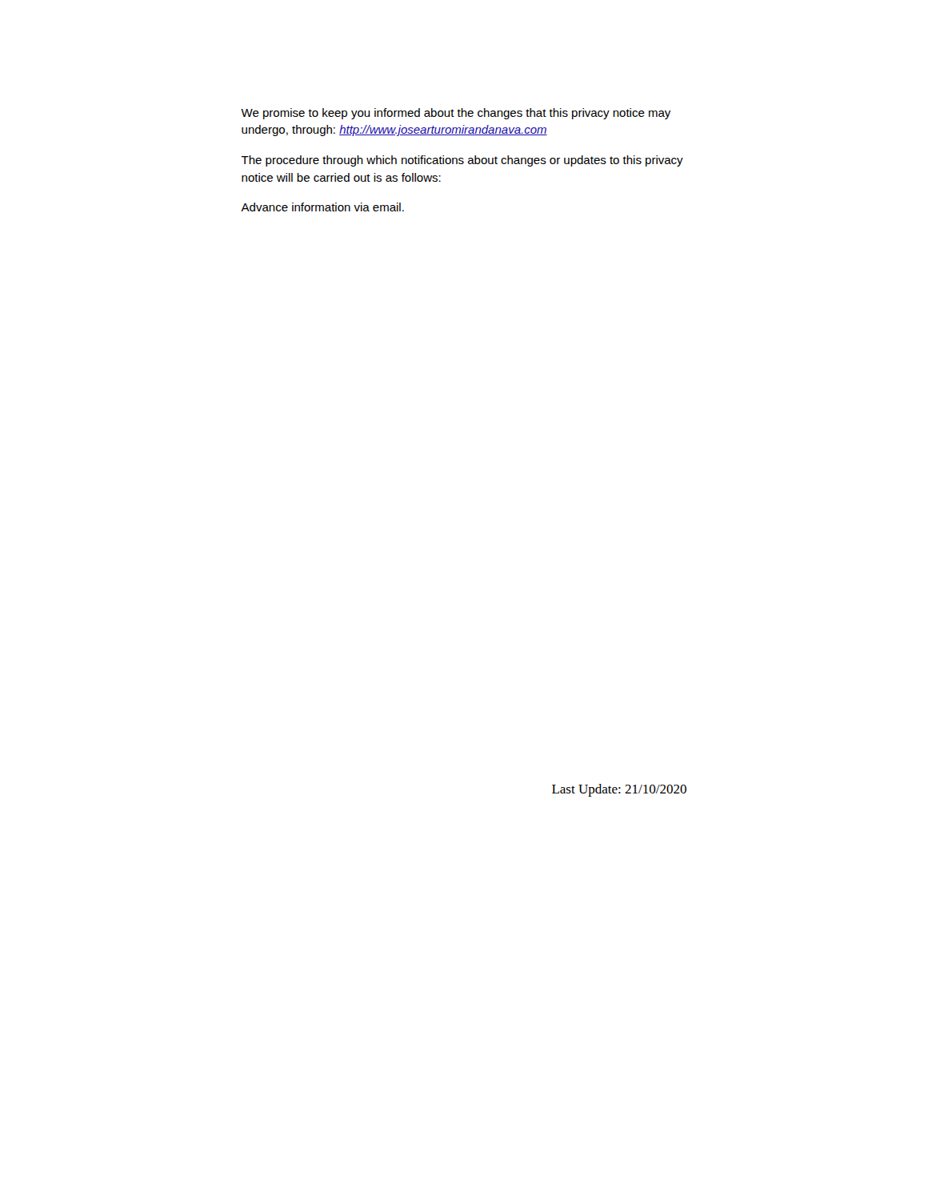We promise to keep you informed about the changes that this privacy notice may undergo, through: http://www.josearturomirandanava.com
The procedure through which notifications about changes or updates to this privacy notice will be carried out is as follows:
Advance information via email.
Last Update: 21/10/2020